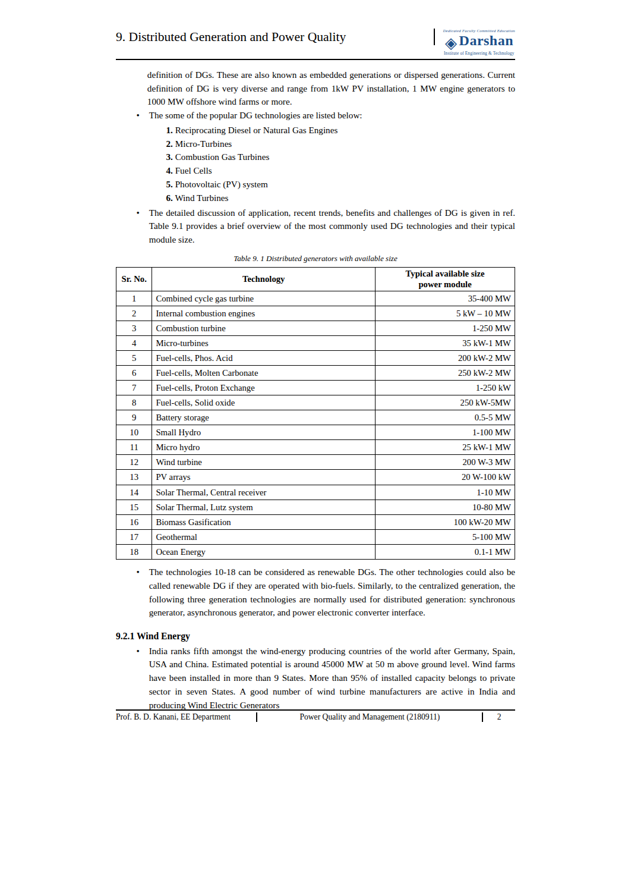9. Distributed Generation and Power Quality
Dedicated Faculty Committed Education
◈Darshan
Institute of Engineering & Technology
definition of DGs. These are also known as embedded generations or dispersed generations. Current definition of DG is very diverse and range from 1kW PV installation, 1 MW engine generators to 1000 MW offshore wind farms or more.
The some of the popular DG technologies are listed below:
1. Reciprocating Diesel or Natural Gas Engines
2. Micro-Turbines
3. Combustion Gas Turbines
4. Fuel Cells
5. Photovoltaic (PV) system
6. Wind Turbines
The detailed discussion of application, recent trends, benefits and challenges of DG is given in ref. Table 9.1 provides a brief overview of the most commonly used DG technologies and their typical module size.
Table 9. 1 Distributed generators with available size
| Sr. No. | Technology | Typical available size power module |
| --- | --- | --- |
| 1 | Combined cycle gas turbine | 35-400 MW |
| 2 | Internal combustion engines | 5 kW – 10 MW |
| 3 | Combustion turbine | 1-250 MW |
| 4 | Micro-turbines | 35 kW-1 MW |
| 5 | Fuel-cells, Phos. Acid | 200 kW-2 MW |
| 6 | Fuel-cells, Molten Carbonate | 250 kW-2 MW |
| 7 | Fuel-cells, Proton Exchange | 1-250 kW |
| 8 | Fuel-cells, Solid oxide | 250 kW-5MW |
| 9 | Battery storage | 0.5-5 MW |
| 10 | Small Hydro | 1-100 MW |
| 11 | Micro hydro | 25 kW-1 MW |
| 12 | Wind turbine | 200 W-3 MW |
| 13 | PV arrays | 20 W-100 kW |
| 14 | Solar Thermal, Central receiver | 1-10 MW |
| 15 | Solar Thermal, Lutz system | 10-80 MW |
| 16 | Biomass Gasification | 100 kW-20 MW |
| 17 | Geothermal | 5-100 MW |
| 18 | Ocean Energy | 0.1-1 MW |
The technologies 10-18 can be considered as renewable DGs. The other technologies could also be called renewable DG if they are operated with bio-fuels. Similarly, to the centralized generation, the following three generation technologies are normally used for distributed generation: synchronous generator, asynchronous generator, and power electronic converter interface.
9.2.1 Wind Energy
India ranks fifth amongst the wind-energy producing countries of the world after Germany, Spain, USA and China. Estimated potential is around 45000 MW at 50 m above ground level. Wind farms have been installed in more than 9 States. More than 95% of installed capacity belongs to private sector in seven States. A good number of wind turbine manufacturers are active in India and producing Wind Electric Generators
Prof. B. D. Kanani, EE Department
Power Quality and Management (2180911)
2